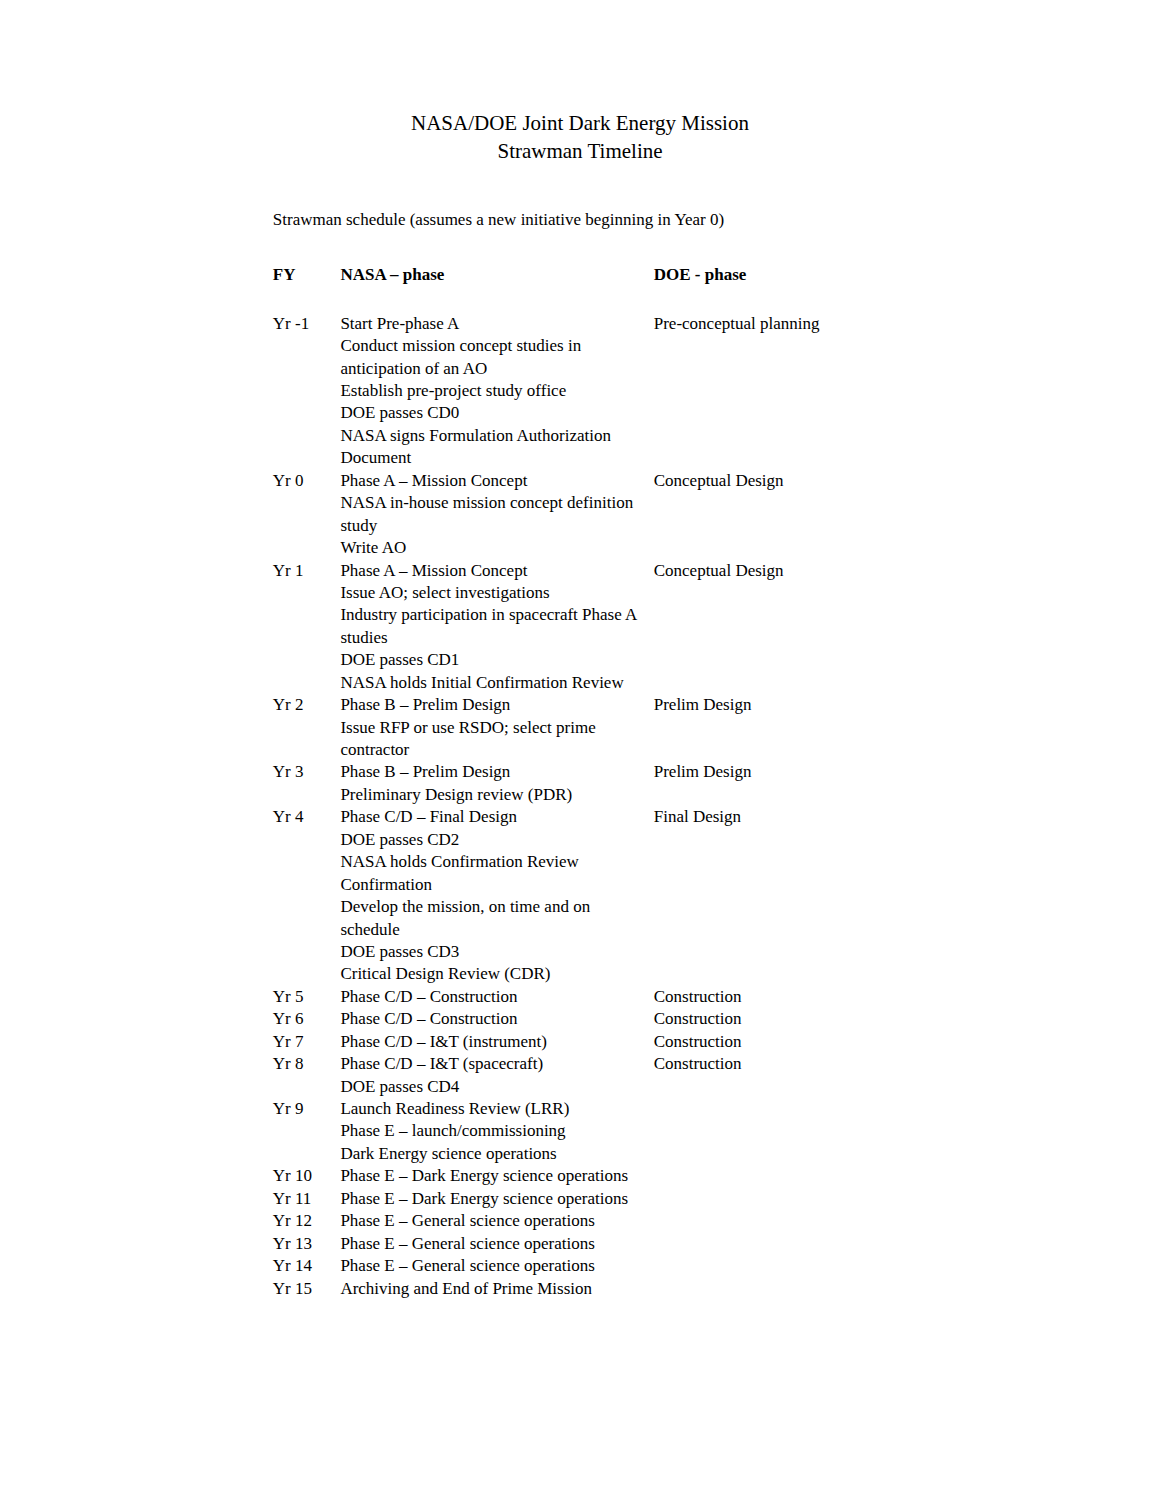NASA/DOE Joint Dark Energy Mission
Strawman Timeline
Strawman schedule (assumes a new initiative beginning in Year 0)
| FY | NASA – phase | DOE - phase |
| --- | --- | --- |
| Yr -1 | Start Pre-phase A Conduct mission concept studies in anticipation of an AO Establish pre-project study office DOE passes CD0 NASA signs Formulation Authorization Document | Pre-conceptual planning |
| Yr 0 | Phase A – Mission Concept NASA in-house mission concept definition study Write AO | Conceptual Design |
| Yr 1 | Phase A – Mission Concept Issue AO; select investigations Industry participation in spacecraft Phase A studies DOE passes CD1 NASA holds Initial Confirmation Review | Conceptual Design |
| Yr 2 | Phase B – Prelim Design Issue RFP or use RSDO; select prime contractor | Prelim Design |
| Yr 3 | Phase B – Prelim Design Preliminary Design review (PDR) | Prelim Design |
| Yr 4 | Phase C/D – Final Design DOE passes CD2 NASA holds Confirmation Review Confirmation Develop the mission, on time and on schedule DOE passes CD3 Critical Design Review (CDR) | Final Design |
| Yr 5 | Phase C/D – Construction | Construction |
| Yr 6 | Phase C/D – Construction | Construction |
| Yr 7 | Phase C/D – I&T (instrument) | Construction |
| Yr 8 | Phase C/D – I&T (spacecraft) DOE passes CD4 | Construction |
| Yr 9 | Launch Readiness Review (LRR) Phase E – launch/commissioning Dark Energy science operations | |
| Yr 10 | Phase E – Dark Energy science operations | |
| Yr 11 | Phase E – Dark Energy science operations | |
| Yr 12 | Phase E – General science operations | |
| Yr 13 | Phase E – General science operations | |
| Yr 14 | Phase E – General science operations | |
| Yr 15 | Archiving and End of Prime Mission | |